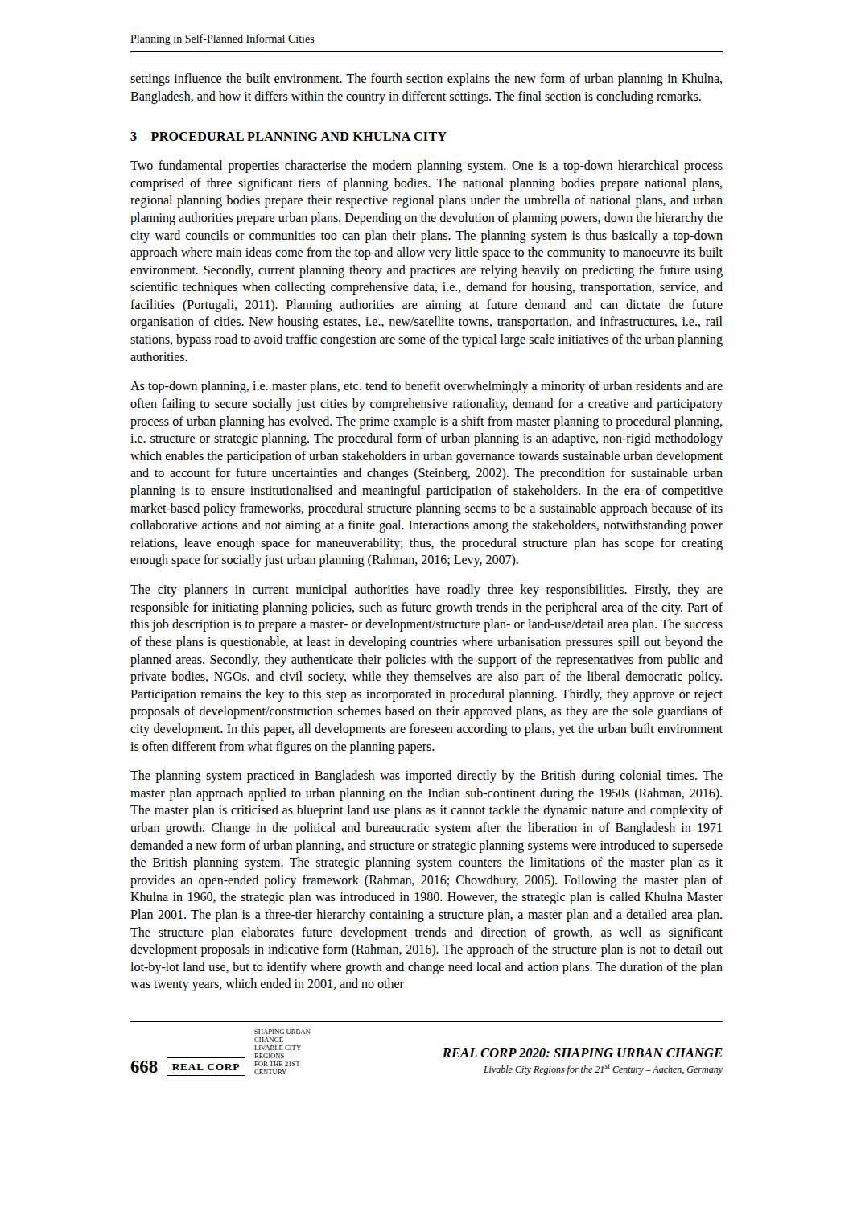Planning in Self-Planned Informal Cities
settings influence the built environment. The fourth section explains the new form of urban planning in Khulna, Bangladesh, and how it differs within the country in different settings. The final section is concluding remarks.
3 PROCEDURAL PLANNING AND KHULNA CITY
Two fundamental properties characterise the modern planning system. One is a top-down hierarchical process comprised of three significant tiers of planning bodies. The national planning bodies prepare national plans, regional planning bodies prepare their respective regional plans under the umbrella of national plans, and urban planning authorities prepare urban plans. Depending on the devolution of planning powers, down the hierarchy the city ward councils or communities too can plan their plans. The planning system is thus basically a top-down approach where main ideas come from the top and allow very little space to the community to manoeuvre its built environment. Secondly, current planning theory and practices are relying heavily on predicting the future using scientific techniques when collecting comprehensive data, i.e., demand for housing, transportation, service, and facilities (Portugali, 2011). Planning authorities are aiming at future demand and can dictate the future organisation of cities. New housing estates, i.e., new/satellite towns, transportation, and infrastructures, i.e., rail stations, bypass road to avoid traffic congestion are some of the typical large scale initiatives of the urban planning authorities.
As top-down planning, i.e. master plans, etc. tend to benefit overwhelmingly a minority of urban residents and are often failing to secure socially just cities by comprehensive rationality, demand for a creative and participatory process of urban planning has evolved. The prime example is a shift from master planning to procedural planning, i.e. structure or strategic planning. The procedural form of urban planning is an adaptive, non-rigid methodology which enables the participation of urban stakeholders in urban governance towards sustainable urban development and to account for future uncertainties and changes (Steinberg, 2002). The precondition for sustainable urban planning is to ensure institutionalised and meaningful participation of stakeholders. In the era of competitive market-based policy frameworks, procedural structure planning seems to be a sustainable approach because of its collaborative actions and not aiming at a finite goal. Interactions among the stakeholders, notwithstanding power relations, leave enough space for maneuverability; thus, the procedural structure plan has scope for creating enough space for socially just urban planning (Rahman, 2016; Levy, 2007).
The city planners in current municipal authorities have roadly three key responsibilities. Firstly, they are responsible for initiating planning policies, such as future growth trends in the peripheral area of the city. Part of this job description is to prepare a master- or development/structure plan- or land-use/detail area plan. The success of these plans is questionable, at least in developing countries where urbanisation pressures spill out beyond the planned areas. Secondly, they authenticate their policies with the support of the representatives from public and private bodies, NGOs, and civil society, while they themselves are also part of the liberal democratic policy. Participation remains the key to this step as incorporated in procedural planning. Thirdly, they approve or reject proposals of development/construction schemes based on their approved plans, as they are the sole guardians of city development. In this paper, all developments are foreseen according to plans, yet the urban built environment is often different from what figures on the planning papers.
The planning system practiced in Bangladesh was imported directly by the British during colonial times. The master plan approach applied to urban planning on the Indian sub-continent during the 1950s (Rahman, 2016). The master plan is criticised as blueprint land use plans as it cannot tackle the dynamic nature and complexity of urban growth. Change in the political and bureaucratic system after the liberation in of Bangladesh in 1971 demanded a new form of urban planning, and structure or strategic planning systems were introduced to supersede the British planning system. The strategic planning system counters the limitations of the master plan as it provides an open-ended policy framework (Rahman, 2016; Chowdhury, 2005). Following the master plan of Khulna in 1960, the strategic plan was introduced in 1980. However, the strategic plan is called Khulna Master Plan 2001. The plan is a three-tier hierarchy containing a structure plan, a master plan and a detailed area plan. The structure plan elaborates future development trends and direction of growth, as well as significant development proposals in indicative form (Rahman, 2016). The approach of the structure plan is not to detail out lot-by-lot land use, but to identify where growth and change need local and action plans. The duration of the plan was twenty years, which ended in 2001, and no other
668 REAL CORP Shaping Urban Change
Livable City Regions
for the 21st Century
REAL CORP 2020: SHAPING URBAN CHANGE
Livable City Regions for the 21st Century – Aachen, Germany